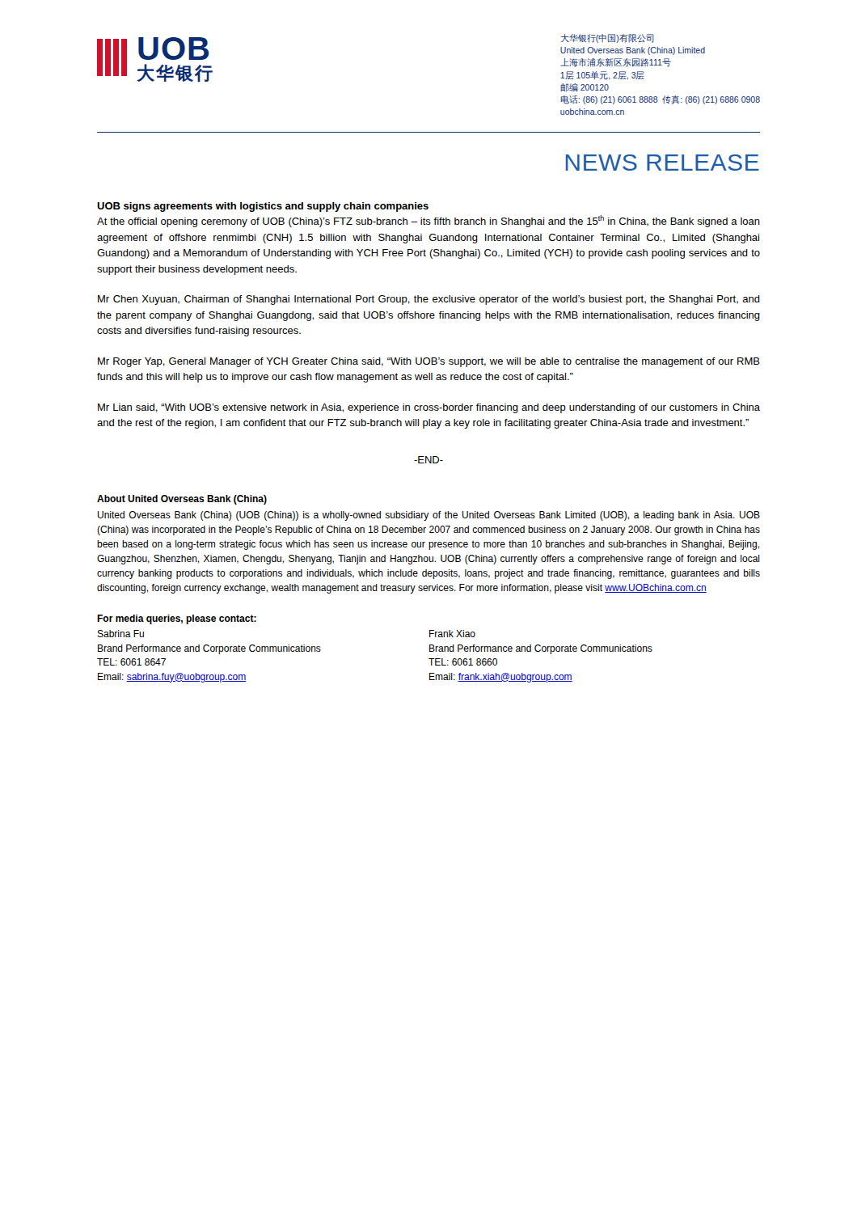UOB
大华银行
大华银行(中国)有限公司
United Overseas Bank (China) Limited
上海市浦东新区东园路111号
1层 105单元, 2层, 3层
邮编 200120
电话: (86) (21) 6061 8888 传真: (86) (21) 6886 0908
uobchina.com.cn
NEWS RELEASE
UOB signs agreements with logistics and supply chain companies
At the official opening ceremony of UOB (China)’s FTZ sub-branch – its fifth branch in Shanghai and the 15th in China, the Bank signed a loan agreement of offshore renmimbi (CNH) 1.5 billion with Shanghai Guandong International Container Terminal Co., Limited (Shanghai Guandong) and a Memorandum of Understanding with YCH Free Port (Shanghai) Co., Limited (YCH) to provide cash pooling services and to support their business development needs.
Mr Chen Xuyuan, Chairman of Shanghai International Port Group, the exclusive operator of the world’s busiest port, the Shanghai Port, and the parent company of Shanghai Guangdong, said that UOB’s offshore financing helps with the RMB internationalisation, reduces financing costs and diversifies fund-raising resources.
Mr Roger Yap, General Manager of YCH Greater China said, “With UOB’s support, we will be able to centralise the management of our RMB funds and this will help us to improve our cash flow management as well as reduce the cost of capital.”
Mr Lian said, “With UOB’s extensive network in Asia, experience in cross-border financing and deep understanding of our customers in China and the rest of the region, I am confident that our FTZ sub-branch will play a key role in facilitating greater China-Asia trade and investment.”
-END-
About United Overseas Bank (China)
United Overseas Bank (China) (UOB (China)) is a wholly-owned subsidiary of the United Overseas Bank Limited (UOB), a leading bank in Asia. UOB (China) was incorporated in the People’s Republic of China on 18 December 2007 and commenced business on 2 January 2008. Our growth in China has been based on a long-term strategic focus which has seen us increase our presence to more than 10 branches and sub-branches in Shanghai, Beijing, Guangzhou, Shenzhen, Xiamen, Chengdu, Shenyang, Tianjin and Hangzhou. UOB (China) currently offers a comprehensive range of foreign and local currency banking products to corporations and individuals, which include deposits, loans, project and trade financing, remittance, guarantees and bills discounting, foreign currency exchange, wealth management and treasury services. For more information, please visit www.UOBchina.com.cn
For media queries, please contact:
| Sabrina Fu Brand Performance and Corporate Communications TEL: 6061 8647 Email: sabrina.fuy@uobgroup.com | Frank Xiao Brand Performance and Corporate Communications TEL: 6061 8660 Email: frank.xiah@uobgroup.com |